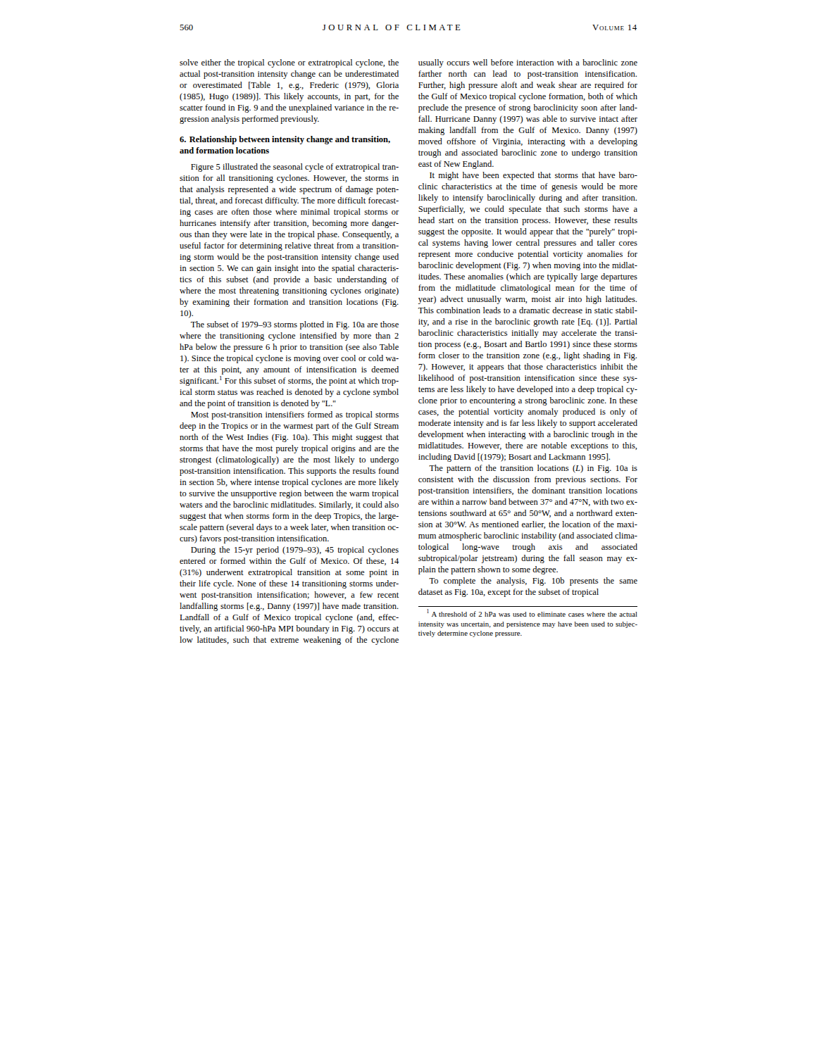560 JOURNAL OF CLIMATE Volume 14
solve either the tropical cyclone or extratropical cyclone, the actual post-transition intensity change can be underestimated or overestimated [Table 1, e.g., Frederic (1979), Gloria (1985), Hugo (1989)]. This likely accounts, in part, for the scatter found in Fig. 9 and the unexplained variance in the regression analysis performed previously.
6. Relationship between intensity change and transition, and formation locations
Figure 5 illustrated the seasonal cycle of extratropical transition for all transitioning cyclones. However, the storms in that analysis represented a wide spectrum of damage potential, threat, and forecast difficulty. The more difficult forecasting cases are often those where minimal tropical storms or hurricanes intensify after transition, becoming more dangerous than they were late in the tropical phase. Consequently, a useful factor for determining relative threat from a transitioning storm would be the post-transition intensity change used in section 5. We can gain insight into the spatial characteristics of this subset (and provide a basic understanding of where the most threatening transitioning cyclones originate) by examining their formation and transition locations (Fig. 10).
The subset of 1979–93 storms plotted in Fig. 10a are those where the transitioning cyclone intensified by more than 2 hPa below the pressure 6 h prior to transition (see also Table 1). Since the tropical cyclone is moving over cool or cold water at this point, any amount of intensification is deemed significant.1 For this subset of storms, the point at which tropical storm status was reached is denoted by a cyclone symbol and the point of transition is denoted by ''L.''
Most post-transition intensifiers formed as tropical storms deep in the Tropics or in the warmest part of the Gulf Stream north of the West Indies (Fig. 10a). This might suggest that storms that have the most purely tropical origins and are the strongest (climatologically) are the most likely to undergo post-transition intensification. This supports the results found in section 5b, where intense tropical cyclones are more likely to survive the unsupportive region between the warm tropical waters and the baroclinic midlatitudes. Similarly, it could also suggest that when storms form in the deep Tropics, the large-scale pattern (several days to a week later, when transition occurs) favors post-transition intensification.
During the 15-yr period (1979–93), 45 tropical cyclones entered or formed within the Gulf of Mexico. Of these, 14 (31%) underwent extratropical transition at some point in their life cycle. None of these 14 transitioning storms underwent post-transition intensification; however, a few recent landfalling storms [e.g., Danny (1997)] have made transition. Landfall of a Gulf of Mexico tropical cyclone (and, effectively, an artificial 960-hPa MPI boundary in Fig. 7) occurs at low latitudes, such that extreme weakening of the cyclone usually occurs well before interaction with a baroclinic zone farther north can lead to post-transition intensification. Further, high pressure aloft and weak shear are required for the Gulf of Mexico tropical cyclone formation, both of which preclude the presence of strong baroclinicity soon after landfall. Hurricane Danny (1997) was able to survive intact after making landfall from the Gulf of Mexico. Danny (1997) moved offshore of Virginia, interacting with a developing trough and associated baroclinic zone to undergo transition east of New England.
It might have been expected that storms that have baroclinic characteristics at the time of genesis would be more likely to intensify baroclinically during and after transition. Superficially, we could speculate that such storms have a head start on the transition process. However, these results suggest the opposite. It would appear that the ''purely'' tropical systems having lower central pressures and taller cores represent more conducive potential vorticity anomalies for baroclinic development (Fig. 7) when moving into the midlatitudes. These anomalies (which are typically large departures from the midlatitude climatological mean for the time of year) advect unusually warm, moist air into high latitudes. This combination leads to a dramatic decrease in static stability, and a rise in the baroclinic growth rate [Eq. (1)]. Partial baroclinic characteristics initially may accelerate the transition process (e.g., Bosart and Bartlo 1991) since these storms form closer to the transition zone (e.g., light shading in Fig. 7). However, it appears that those characteristics inhibit the likelihood of post-transition intensification since these systems are less likely to have developed into a deep tropical cyclone prior to encountering a strong baroclinic zone. In these cases, the potential vorticity anomaly produced is only of moderate intensity and is far less likely to support accelerated development when interacting with a baroclinic trough in the midlatitudes. However, there are notable exceptions to this, including David [(1979); Bosart and Lackmann 1995].
The pattern of the transition locations (L) in Fig. 10a is consistent with the discussion from previous sections. For post-transition intensifiers, the dominant transition locations are within a narrow band between 37° and 47°N, with two extensions southward at 65° and 50°W, and a northward extension at 30°W. As mentioned earlier, the location of the maximum atmospheric baroclinic instability (and associated climatological long-wave trough axis and associated subtropical/polar jetstream) during the fall season may explain the pattern shown to some degree.
To complete the analysis, Fig. 10b presents the same dataset as Fig. 10a, except for the subset of tropical
1 A threshold of 2 hPa was used to eliminate cases where the actual intensity was uncertain, and persistence may have been used to subjectively determine cyclone pressure.